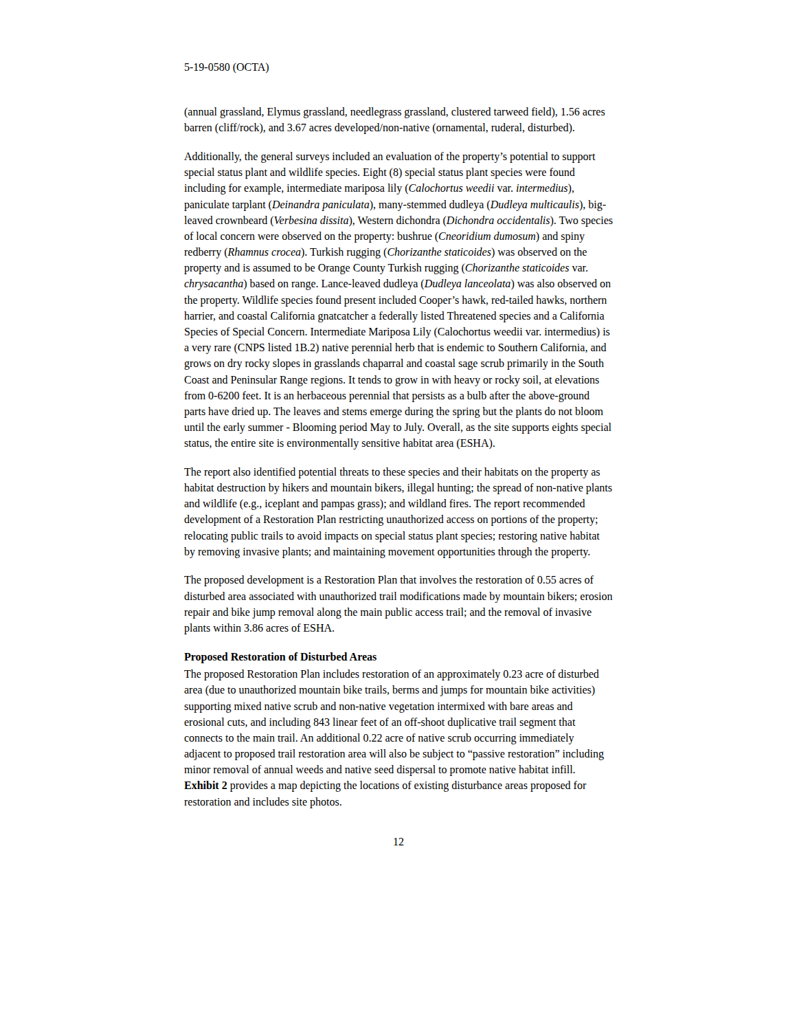5-19-0580 (OCTA)
(annual grassland, Elymus grassland, needlegrass grassland, clustered tarweed field), 1.56 acres barren (cliff/rock), and 3.67 acres developed/non-native (ornamental, ruderal, disturbed).
Additionally, the general surveys included an evaluation of the property’s potential to support special status plant and wildlife species. Eight (8) special status plant species were found including for example, intermediate mariposa lily (Calochortus weedii var. intermedius), paniculate tarplant (Deinandra paniculata), many-stemmed dudleya (Dudleya multicaulis), big-leaved crownbeard (Verbesina dissita), Western dichondra (Dichondra occidentalis). Two species of local concern were observed on the property: bushrue (Cneoridium dumosum) and spiny redberry (Rhamnus crocea). Turkish rugging (Chorizanthe staticoides) was observed on the property and is assumed to be Orange County Turkish rugging (Chorizanthe staticoides var. chrysacantha) based on range. Lance-leaved dudleya (Dudleya lanceolata) was also observed on the property. Wildlife species found present included Cooper’s hawk, red-tailed hawks, northern harrier, and coastal California gnatcatcher a federally listed Threatened species and a California Species of Special Concern. Intermediate Mariposa Lily (Calochortus weedii var. intermedius) is a very rare (CNPS listed 1B.2) native perennial herb that is endemic to Southern California, and grows on dry rocky slopes in grasslands chaparral and coastal sage scrub primarily in the South Coast and Peninsular Range regions. It tends to grow in with heavy or rocky soil, at elevations from 0-6200 feet. It is an herbaceous perennial that persists as a bulb after the above-ground parts have dried up. The leaves and stems emerge during the spring but the plants do not bloom until the early summer - Blooming period May to July. Overall, as the site supports eights special status, the entire site is environmentally sensitive habitat area (ESHA).
The report also identified potential threats to these species and their habitats on the property as habitat destruction by hikers and mountain bikers, illegal hunting; the spread of non-native plants and wildlife (e.g., iceplant and pampas grass); and wildland fires. The report recommended development of a Restoration Plan restricting unauthorized access on portions of the property; relocating public trails to avoid impacts on special status plant species; restoring native habitat by removing invasive plants; and maintaining movement opportunities through the property.
The proposed development is a Restoration Plan that involves the restoration of 0.55 acres of disturbed area associated with unauthorized trail modifications made by mountain bikers; erosion repair and bike jump removal along the main public access trail; and the removal of invasive plants within 3.86 acres of ESHA.
Proposed Restoration of Disturbed Areas
The proposed Restoration Plan includes restoration of an approximately 0.23 acre of disturbed area (due to unauthorized mountain bike trails, berms and jumps for mountain bike activities) supporting mixed native scrub and non-native vegetation intermixed with bare areas and erosional cuts, and including 843 linear feet of an off-shoot duplicative trail segment that connects to the main trail. An additional 0.22 acre of native scrub occurring immediately adjacent to proposed trail restoration area will also be subject to “passive restoration” including minor removal of annual weeds and native seed dispersal to promote native habitat infill. Exhibit 2 provides a map depicting the locations of existing disturbance areas proposed for restoration and includes site photos.
12